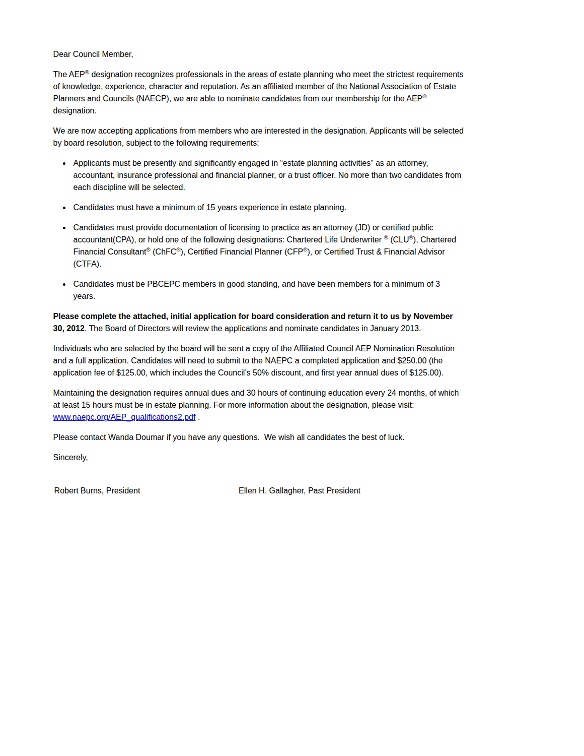Dear Council Member,
The AEP® designation recognizes professionals in the areas of estate planning who meet the strictest requirements of knowledge, experience, character and reputation. As an affiliated member of the National Association of Estate Planners and Councils (NAECP), we are able to nominate candidates from our membership for the AEP® designation.
We are now accepting applications from members who are interested in the designation. Applicants will be selected by board resolution, subject to the following requirements:
Applicants must be presently and significantly engaged in “estate planning activities” as an attorney, accountant, insurance professional and financial planner, or a trust officer. No more than two candidates from each discipline will be selected.
Candidates must have a minimum of 15 years experience in estate planning.
Candidates must provide documentation of licensing to practice as an attorney (JD) or certified public accountant(CPA), or hold one of the following designations: Chartered Life Underwriter ® (CLU®), Chartered Financial Consultant® (ChFC®), Certified Financial Planner (CFP®), or Certified Trust & Financial Advisor (CTFA).
Candidates must be PBCEPC members in good standing, and have been members for a minimum of 3 years.
Please complete the attached, initial application for board consideration and return it to us by November 30, 2012. The Board of Directors will review the applications and nominate candidates in January 2013.
Individuals who are selected by the board will be sent a copy of the Affiliated Council AEP Nomination Resolution and a full application. Candidates will need to submit to the NAEPC a completed application and $250.00 (the application fee of $125.00, which includes the Council’s 50% discount, and first year annual dues of $125.00).
Maintaining the designation requires annual dues and 30 hours of continuing education every 24 months, of which at least 15 hours must be in estate planning. For more information about the designation, please visit: www.naepc.org/AEP_qualifications2.pdf .
Please contact Wanda Doumar if you have any questions. We wish all candidates the best of luck.
Sincerely,
| Robert Burns, President | Ellen H. Gallagher, Past President |